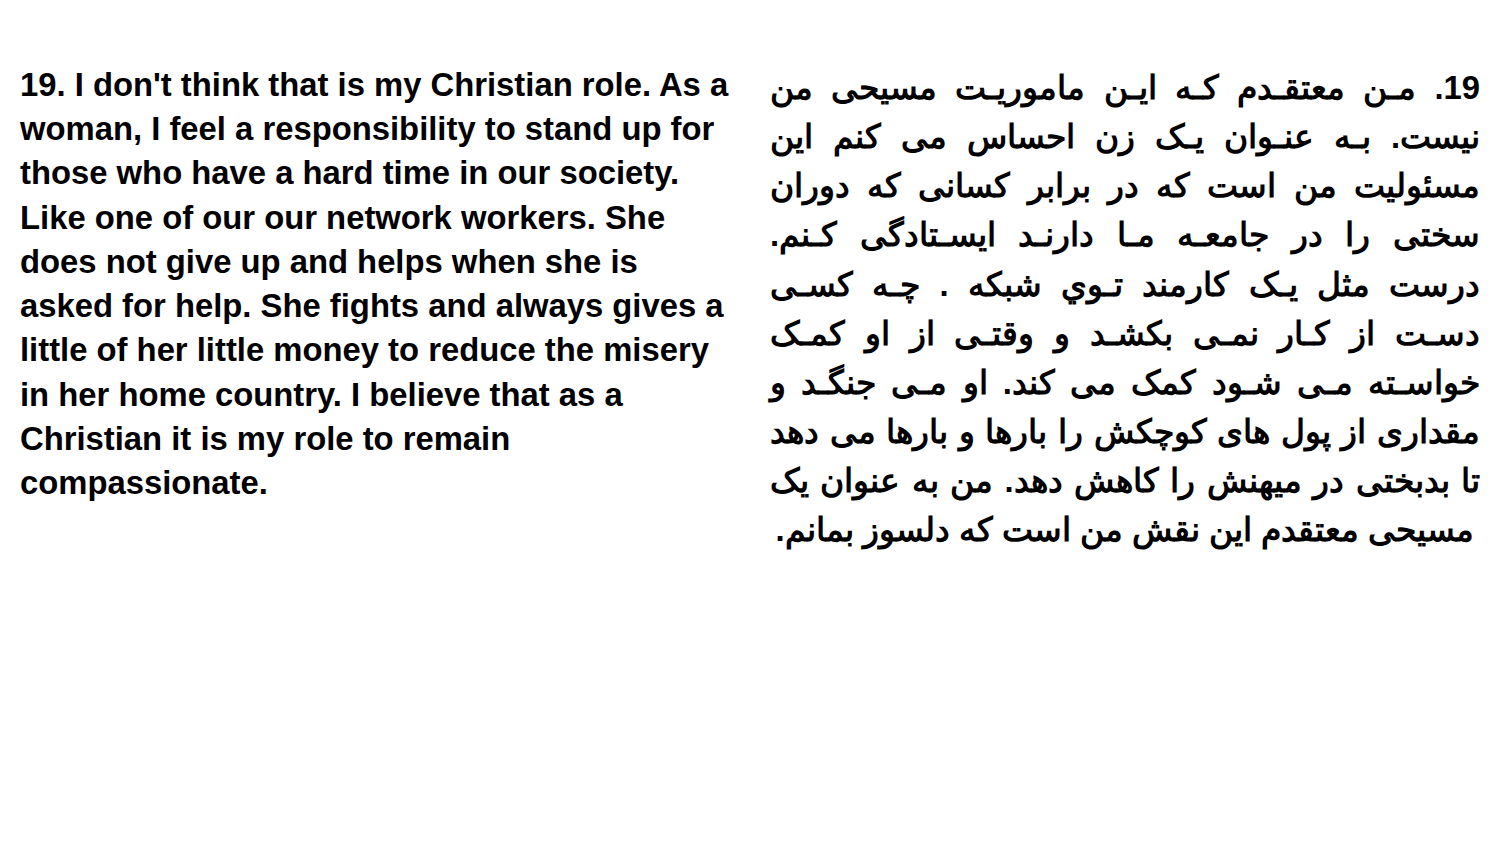19. I don't think that is my Christian role. As a woman, I feel a responsibility to stand up for those who have a hard time in our society. Like one of our our network workers. She does not give up and helps when she is asked for help. She fights and always gives a little of her little money to reduce the misery in her home country. I believe that as a Christian it is my role to remain compassionate.
19. مـن معتقـدم کـه ایـن ماموریـت مسیحی من نیست. بـه عنـوان یـک زن احساس می کنم این مسئولیت من است که در برابر کسانی که دوران سختی را در جامعـه مـا دارنـد ایسـتادگی کـنم. درست مثل یـک کارمند تـوي شبکه . چـه کسـی دسـت از کـار نمـی بکشـد و وقتـی از او کمـک خواسـته مـی شـود کمک می کند. او مـی جنگـد و مقداری از پول های کوچکش را بارها و بارها می دهد تا بدبختی در میهنش را کاهش دهد. من به عنوان یک مسیحی معتقدم این نقش من است که دلسوز بمانم.